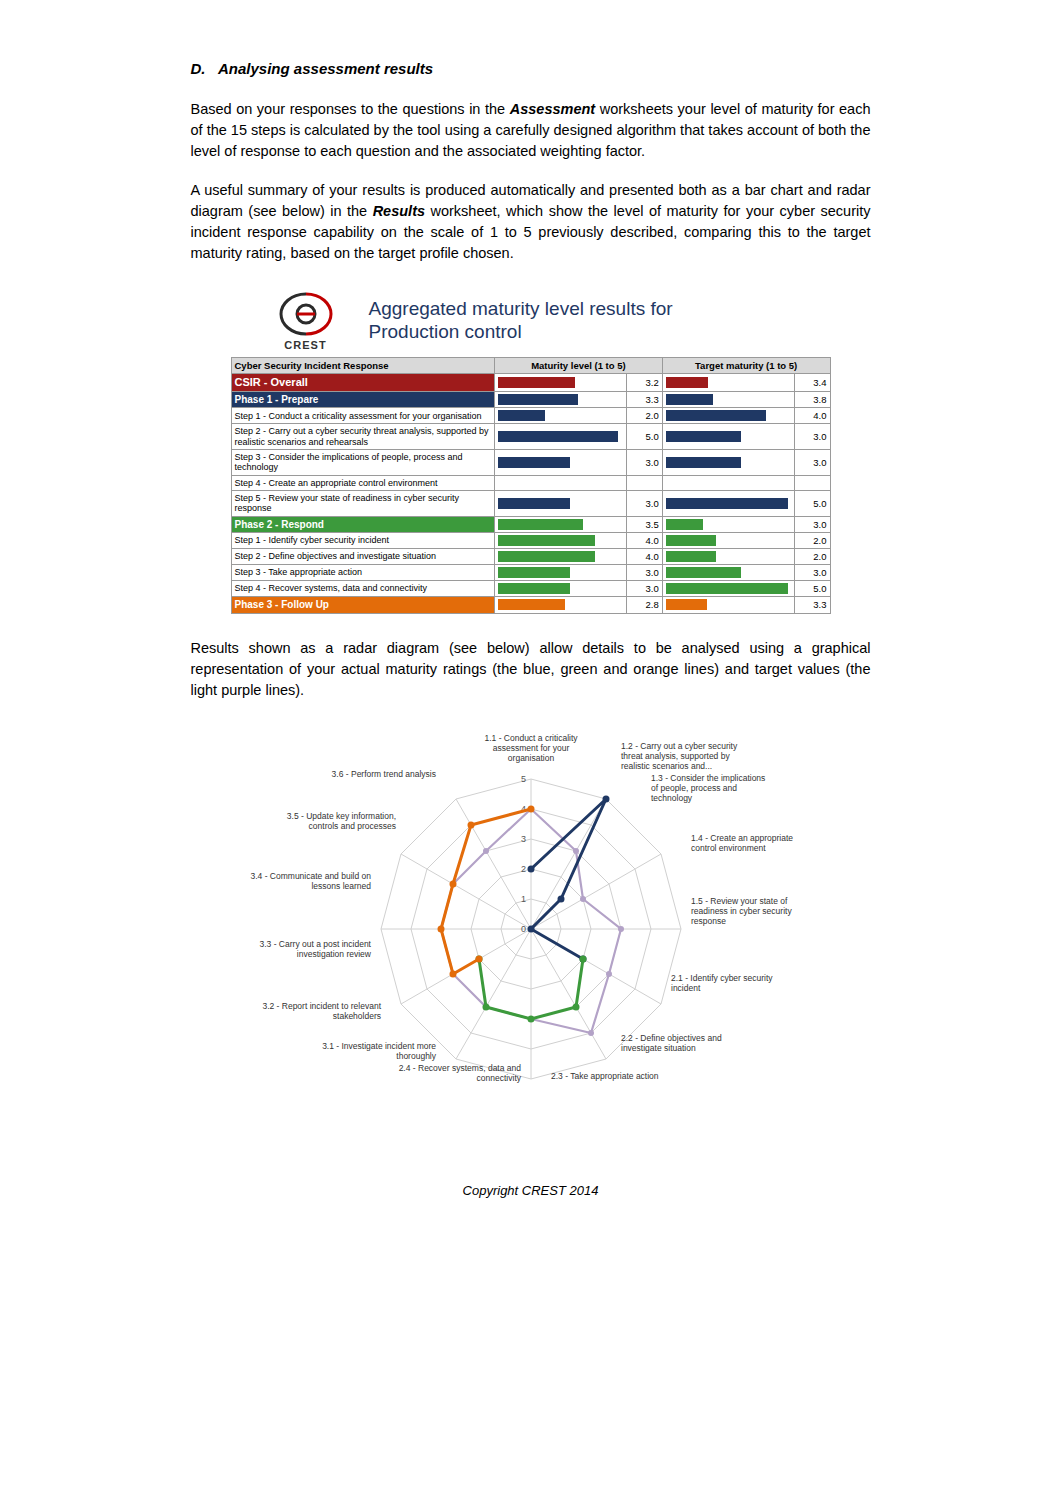D. Analysing assessment results
Based on your responses to the questions in the Assessment worksheets your level of maturity for each of the 15 steps is calculated by the tool using a carefully designed algorithm that takes account of both the level of response to each question and the associated weighting factor.
A useful summary of your results is produced automatically and presented both as a bar chart and radar diagram (see below) in the Results worksheet, which show the level of maturity for your cyber security incident response capability on the scale of 1 to 5 previously described, comparing this to the target maturity rating, based on the target profile chosen.
CREST
Aggregated maturity level results for
Production control
| Cyber Security Incident Response | Maturity level (1 to 5) | Target maturity (1 to 5) |
| --- | --- | --- |
| CSIR - Overall | | 3.2 | | 3.4 |
| Phase 1 - Prepare | | 3.3 | | 3.8 |
| Step 1 - Conduct a criticality assessment for your organisation | | 2.0 | | 4.0 |
| Step 2 - Carry out a cyber security threat analysis, supported by realistic scenarios and rehearsals | | 5.0 | | 3.0 |
| Step 3 - Consider the implications of people, process and technology | | 3.0 | | 3.0 |
| Step 4 - Create an appropriate control environment | | | | |
| Step 5 - Review your state of readiness in cyber security response | | 3.0 | | 5.0 |
| Phase 2 - Respond | | 3.5 | | 3.0 |
| Step 1 - Identify cyber security incident | | 4.0 | | 2.0 |
| Step 2 - Define objectives and investigate situation | | 4.0 | | 2.0 |
| Step 3 - Take appropriate action | | 3.0 | | 3.0 |
| Step 4 - Recover systems, data and connectivity | | 3.0 | | 5.0 |
| Phase 3 - Follow Up | | 2.8 | | 3.3 |
Results shown as a radar diagram (see below) allow details to be analysed using a graphical representation of your actual maturity ratings (the blue, green and orange lines) and target values (the light purple lines).
5 4 3 2 1 0 1.1 - Conduct a criticality assessment for your organisation 1.2 - Carry out a cyber security threat analysis, supported by realistic scenarios and... 1.3 - Consider the implications of people, process and technology 1.4 - Create an appropriate control environment 1.5 - Review your state of readiness in cyber security response 2.1 - Identify cyber security incident 2.2 - Define objectives and investigate situation 2.3 - Take appropriate action 2.4 - Recover systems, data and connectivity 3.1 - Investigate incident more thoroughly 3.2 - Report incident to relevant stakeholders 3.3 - Carry out a post incident investigation review 3.4 - Communicate and build on lessons learned 3.5 - Update key information, controls and processes 3.6 - Perform trend analysis
Copyright CREST 2014